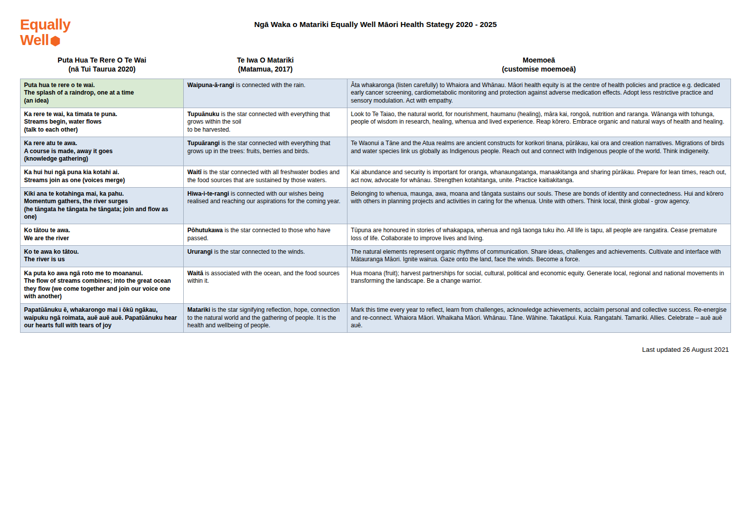EquallyWell⬢
Ngā Waka o Matariki Equally Well Māori Health Stategy 2020 - 2025
| Puta Hua Te Rere O Te Wai (nā Tui Taurua 2020) | Te Iwa O Matariki (Matamua, 2017) | Moemoeā (customise moemoeā) |
| --- | --- | --- |
| Puta hua te rere o te wai. The splash of a raindrop, one at a time (an idea) | Waipuna-ā-rangi is connected with the rain. | Āta whakaronga (listen carefully) to Whaiora and Whānau. Māori health equity is at the centre of health policies and practice e.g. dedicated early cancer screening, cardiometabolic monitoring and protection against adverse medication effects. Adopt less restrictive practice and sensory modulation. Act with empathy. |
| Ka rere te wai, ka timata te puna. Streams begin, water flows (talk to each other) | Tupuānuku is the star connected with everything that grows within the soil to be harvested. | Look to Te Taiao, the natural world, for nourishment, haumanu (healing), māra kai, rongoā, nutrition and raranga. Wānanga with tohunga, people of wisdom in research, healing, whenua and lived experience. Reap kōrero. Embrace organic and natural ways of health and healing. |
| Ka rere atu te awa. A course is made, away it goes (knowledge gathering) | Tupuārangi is the star connected with everything that grows up in the trees: fruits, berries and birds. | Te Waonui a Tāne and the Atua realms are ancient constructs for korikori tinana, pūrākau, kai ora and creation narratives. Migrations of birds and water species link us globally as Indigenous people. Reach out and connect with Indigenous people of the world. Think indigeneity. |
| Ka hui hui ngā puna kia kotahi ai. Streams join as one (voices merge) | Waitī is the star connected with all freshwater bodies and the food sources that are sustained by those waters. | Kai abundance and security is important for oranga, whanaungatanga, manaakitanga and sharing pūrākau. Prepare for lean times, reach out, act now, advocate for whānau. Strengthen kotahitanga, unite. Practice kaitiakitanga. |
| Kiki ana te kotahinga mai, ka pahu. Momentum gathers, the river surges (he tāngata he tāngata he tāngata; join and flow as one) | Hiwa-i-te-rangi is connected with our wishes being realised and reaching our aspirations for the coming year. | Belonging to whenua, maunga, awa, moana and tāngata sustains our souls. These are bonds of identity and connectedness. Hui and kōrero with others in planning projects and activities in caring for the whenua. Unite with others. Think local, think global - grow agency. |
| Ko tātou te awa. We are the river | Pōhutukawa is the star connected to those who have passed. | Tūpuna are honoured in stories of whakapapa, whenua and ngā taonga tuku iho. All life is tapu, all people are rangatira. Cease premature loss of life. Collaborate to improve lives and living. |
| Ko te awa ko tātou. The river is us | Ururangi is the star connected to the winds. | The natural elements represent organic rhythms of communication. Share ideas, challenges and achievements. Cultivate and interface with Mātauranga Māori. Ignite wairua. Gaze onto the land, face the winds. Become a force. |
| Ka puta ko awa ngā roto me to moananui. The flow of streams combines; into the great ocean they flow (we come together and join our voice one with another) | Waitā is associated with the ocean, and the food sources within it. | Hua moana (fruit); harvest partnerships for social, cultural, political and economic equity. Generate local, regional and national movements in transforming the landscape. Be a change warrior. |
| Papatūānuku ē, whakarongo mai i ōkū ngākau, waipuku ngā roimata, auē auē auē. Papatūānuku hear our hearts full with tears of joy | Matariki is the star signifying reflection, hope, connection to the natural world and the gathering of people. It is the health and wellbeing of people. | Mark this time every year to reflect, learn from challenges, acknowledge achievements, acclaim personal and collective success. Re-energise and re-connect. Whaiora Māori. Whaikaha Māori. Whānau. Tāne. Wāhine. Takatāpui. Kuia. Rangatahi. Tamariki. Allies. Celebrate – auē auē auē. |
Last updated 26 August 2021